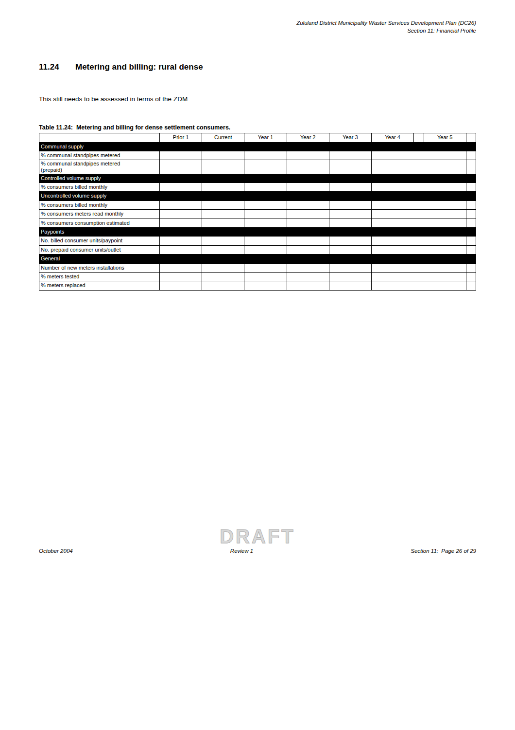Zululand District Municipality Waster Services Development Plan (DC26)
Section 11: Financial Profile
11.24 Metering and billing: rural dense
This still needs to be assessed in terms of the ZDM
Table 11.24: Metering and billing for dense settlement consumers.
| | Prior 1 | Current | Year 1 | Year 2 | Year 3 | Year 4 | | Year 5 | |
| --- | --- | --- | --- | --- | --- | --- | --- | --- | --- |
| Communal supply | | | | | | | | | |
| % communal standpipes metered | | | | | | | |
| % communal standpipes metered (prepaid) | | | | | | | |
| Controlled volume supply | | | | | | | | | |
| % consumers billed monthly | | | | | | | |
| Uncontrolled volume supply | | | | | | | | | |
| % consumers billed monthly | | | | | | | |
| % consumers meters read monthly | | | | | | | |
| % consumers consumption estimated | | | | | | | |
| Paypoints | | | | | | | | | |
| No. billed consumer units/paypoint | | | | | | | |
| No. prepaid consumer units/outlet | | | | | | | |
| General | | | | | | | | | |
| Number of new meters installations | | | | | | | |
| % meters tested | | | | | | | |
| % meters replaced | | | | | | | |
DRAFT
October 2004
Review 1
Section 11: Page 26 of 29